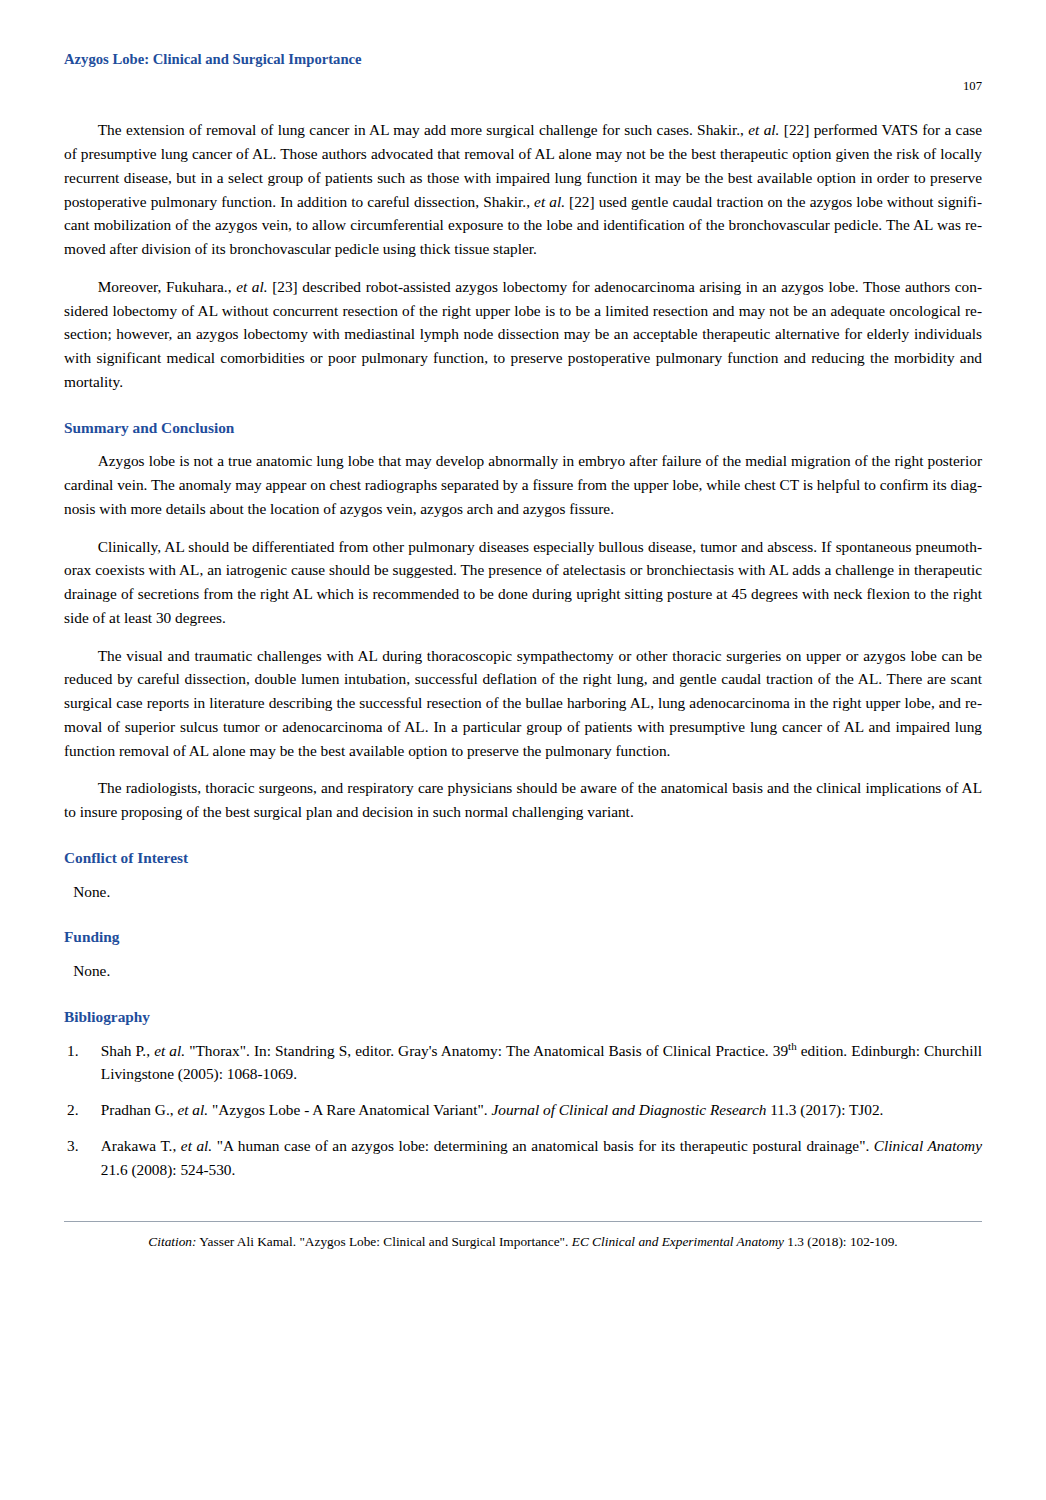Azygos Lobe: Clinical and Surgical Importance
107
The extension of removal of lung cancer in AL may add more surgical challenge for such cases. Shakir., et al. [22] performed VATS for a case of presumptive lung cancer of AL. Those authors advocated that removal of AL alone may not be the best therapeutic option given the risk of locally recurrent disease, but in a select group of patients such as those with impaired lung function it may be the best available option in order to preserve postoperative pulmonary function. In addition to careful dissection, Shakir., et al. [22] used gentle caudal traction on the azygos lobe without significant mobilization of the azygos vein, to allow circumferential exposure to the lobe and identification of the bronchovascular pedicle. The AL was removed after division of its bronchovascular pedicle using thick tissue stapler.
Moreover, Fukuhara., et al. [23] described robot-assisted azygos lobectomy for adenocarcinoma arising in an azygos lobe. Those authors considered lobectomy of AL without concurrent resection of the right upper lobe is to be a limited resection and may not be an adequate oncological resection; however, an azygos lobectomy with mediastinal lymph node dissection may be an acceptable therapeutic alternative for elderly individuals with significant medical comorbidities or poor pulmonary function, to preserve postoperative pulmonary function and reducing the morbidity and mortality.
Summary and Conclusion
Azygos lobe is not a true anatomic lung lobe that may develop abnormally in embryo after failure of the medial migration of the right posterior cardinal vein. The anomaly may appear on chest radiographs separated by a fissure from the upper lobe, while chest CT is helpful to confirm its diagnosis with more details about the location of azygos vein, azygos arch and azygos fissure.
Clinically, AL should be differentiated from other pulmonary diseases especially bullous disease, tumor and abscess. If spontaneous pneumothorax coexists with AL, an iatrogenic cause should be suggested. The presence of atelectasis or bronchiectasis with AL adds a challenge in therapeutic drainage of secretions from the right AL which is recommended to be done during upright sitting posture at 45 degrees with neck flexion to the right side of at least 30 degrees.
The visual and traumatic challenges with AL during thoracoscopic sympathectomy or other thoracic surgeries on upper or azygos lobe can be reduced by careful dissection, double lumen intubation, successful deflation of the right lung, and gentle caudal traction of the AL. There are scant surgical case reports in literature describing the successful resection of the bullae harboring AL, lung adenocarcinoma in the right upper lobe, and removal of superior sulcus tumor or adenocarcinoma of AL. In a particular group of patients with presumptive lung cancer of AL and impaired lung function removal of AL alone may be the best available option to preserve the pulmonary function.
The radiologists, thoracic surgeons, and respiratory care physicians should be aware of the anatomical basis and the clinical implications of AL to insure proposing of the best surgical plan and decision in such normal challenging variant.
Conflict of Interest
None.
Funding
None.
Bibliography
Shah P., et al. "Thorax". In: Standring S, editor. Gray's Anatomy: The Anatomical Basis of Clinical Practice. 39th edition. Edinburgh: Churchill Livingstone (2005): 1068-1069.
Pradhan G., et al. "Azygos Lobe - A Rare Anatomical Variant". Journal of Clinical and Diagnostic Research 11.3 (2017): TJ02.
Arakawa T., et al. "A human case of an azygos lobe: determining an anatomical basis for its therapeutic postural drainage". Clinical Anatomy 21.6 (2008): 524-530.
Citation: Yasser Ali Kamal. "Azygos Lobe: Clinical and Surgical Importance". EC Clinical and Experimental Anatomy 1.3 (2018): 102-109.